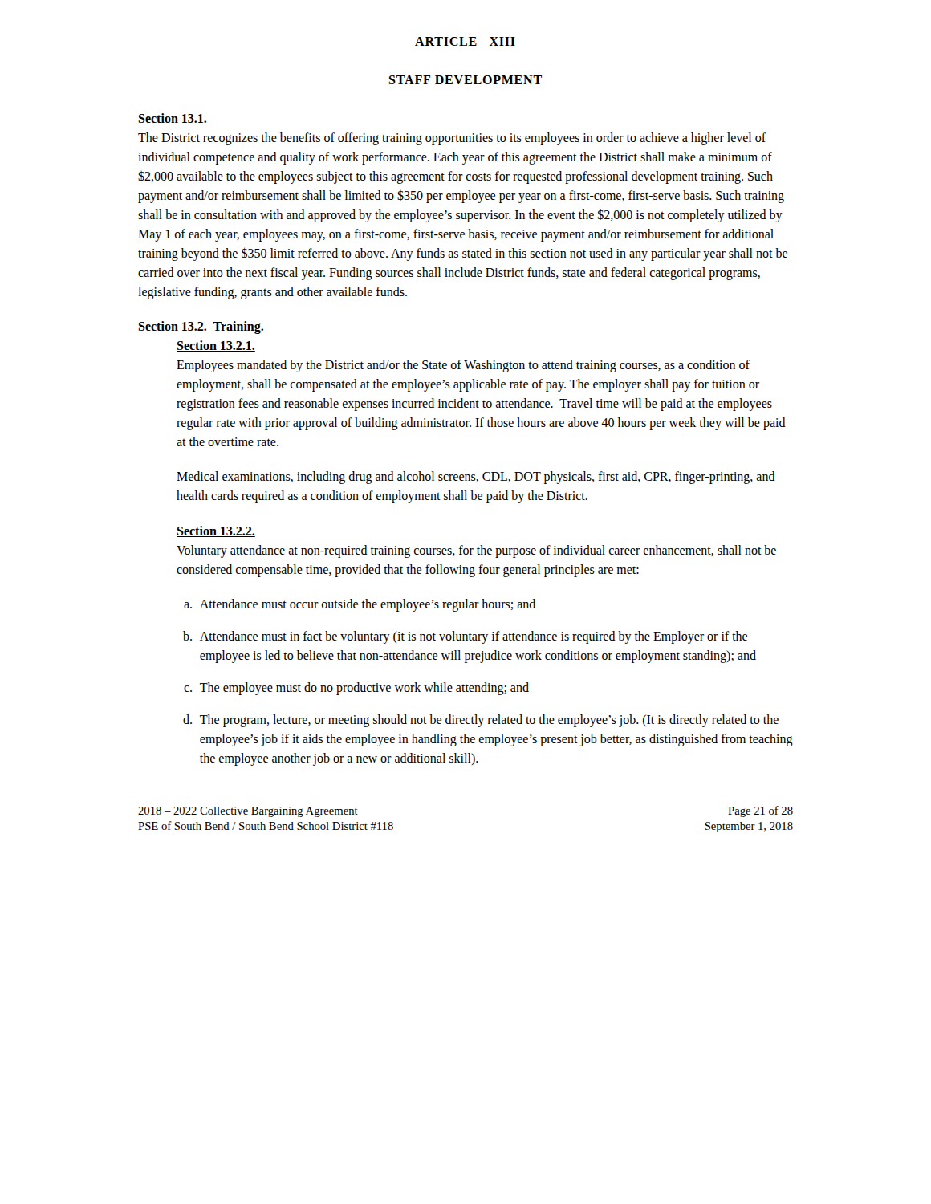ARTICLE XIII
STAFF DEVELOPMENT
Section 13.1.
The District recognizes the benefits of offering training opportunities to its employees in order to achieve a higher level of individual competence and quality of work performance. Each year of this agreement the District shall make a minimum of $2,000 available to the employees subject to this agreement for costs for requested professional development training. Such payment and/or reimbursement shall be limited to $350 per employee per year on a first-come, first-serve basis. Such training shall be in consultation with and approved by the employee’s supervisor. In the event the $2,000 is not completely utilized by May 1 of each year, employees may, on a first-come, first-serve basis, receive payment and/or reimbursement for additional training beyond the $350 limit referred to above. Any funds as stated in this section not used in any particular year shall not be carried over into the next fiscal year. Funding sources shall include District funds, state and federal categorical programs, legislative funding, grants and other available funds.
Section 13.2. Training.
Section 13.2.1.
Employees mandated by the District and/or the State of Washington to attend training courses, as a condition of employment, shall be compensated at the employee’s applicable rate of pay. The employer shall pay for tuition or registration fees and reasonable expenses incurred incident to attendance. Travel time will be paid at the employees regular rate with prior approval of building administrator. If those hours are above 40 hours per week they will be paid at the overtime rate.
Medical examinations, including drug and alcohol screens, CDL, DOT physicals, first aid, CPR, finger-printing, and health cards required as a condition of employment shall be paid by the District.
Section 13.2.2.
Voluntary attendance at non-required training courses, for the purpose of individual career enhancement, shall not be considered compensable time, provided that the following four general principles are met:
Attendance must occur outside the employee’s regular hours; and
Attendance must in fact be voluntary (it is not voluntary if attendance is required by the Employer or if the employee is led to believe that non-attendance will prejudice work conditions or employment standing); and
The employee must do no productive work while attending; and
The program, lecture, or meeting should not be directly related to the employee’s job. (It is directly related to the employee’s job if it aids the employee in handling the employee’s present job better, as distinguished from teaching the employee another job or a new or additional skill).
2018 – 2022 Collective Bargaining Agreement
PSE of South Bend / South Bend School District #118
Page 21 of 28
September 1, 2018